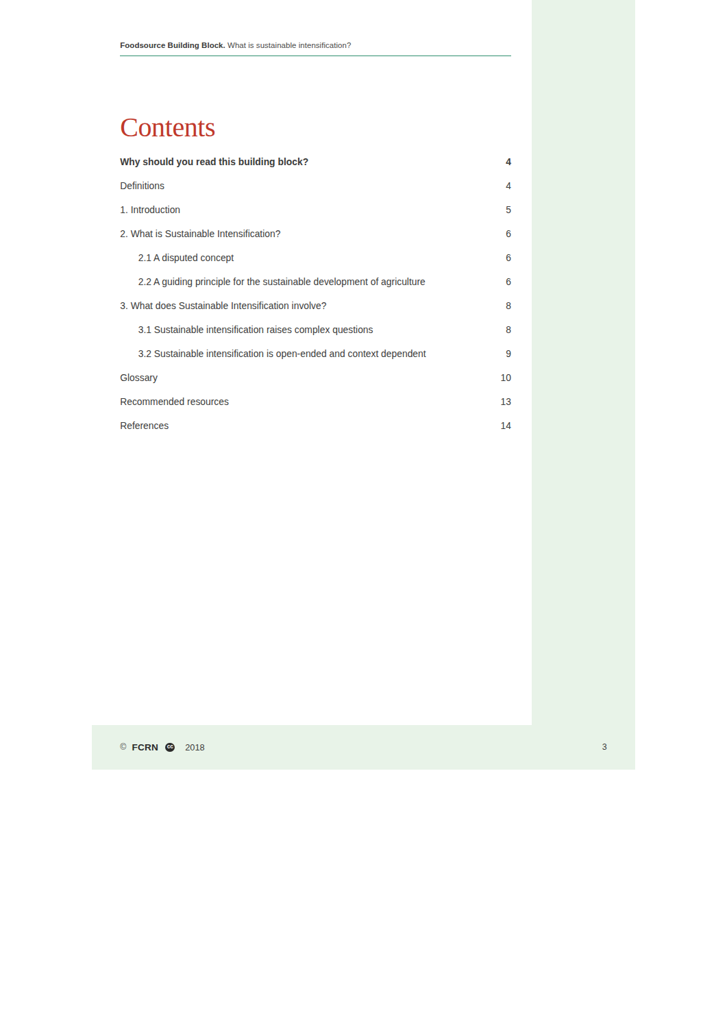Foodsource Building Block. What is sustainable intensification?
Contents
Why should you read this building block? 4
Definitions 4
1. Introduction 5
2. What is Sustainable Intensification? 6
2.1 A disputed concept 6
2.2 A guiding principle for the sustainable development of agriculture 6
3. What does Sustainable Intensification involve? 8
3.1 Sustainable intensification raises complex questions 8
3.2 Sustainable intensification is open-ended and context dependent 9
Glossary 10
Recommended resources 13
References 14
© FCRN cc 2018
3